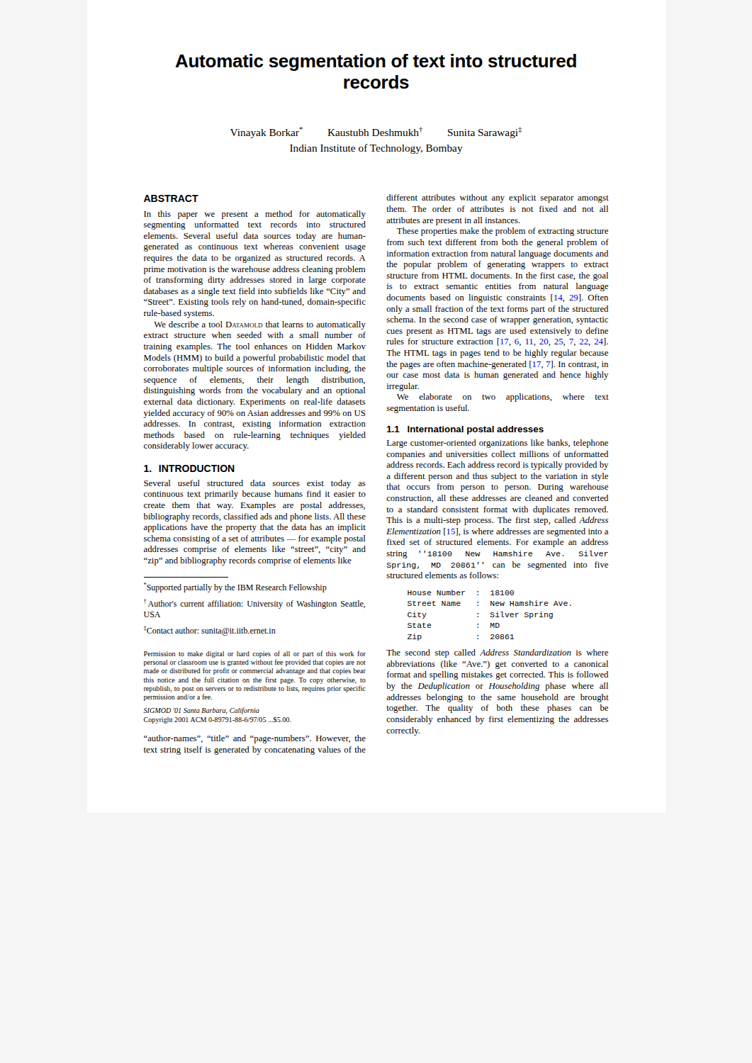Automatic segmentation of text into structured records
Vinayak Borkar* Kaustubh Deshmukh† Sunita Sarawagi‡
Indian Institute of Technology, Bombay
ABSTRACT
In this paper we present a method for automatically segmenting unformatted text records into structured elements. Several useful data sources today are human-generated as continuous text whereas convenient usage requires the data to be organized as structured records. A prime motivation is the warehouse address cleaning problem of transforming dirty addresses stored in large corporate databases as a single text field into subfields like “City” and “Street”. Existing tools rely on hand-tuned, domain-specific rule-based systems.
We describe a tool Datamold that learns to automatically extract structure when seeded with a small number of training examples. The tool enhances on Hidden Markov Models (HMM) to build a powerful probabilistic model that corroborates multiple sources of information including, the sequence of elements, their length distribution, distinguishing words from the vocabulary and an optional external data dictionary. Experiments on real-life datasets yielded accuracy of 90% on Asian addresses and 99% on US addresses. In contrast, existing information extraction methods based on rule-learning techniques yielded considerably lower accuracy.
1. INTRODUCTION
Several useful structured data sources exist today as continuous text primarily because humans find it easier to create them that way. Examples are postal addresses, bibliography records, classified ads and phone lists. All these applications have the property that the data has an implicit schema consisting of a set of attributes — for example postal addresses comprise of elements like “street”, “city” and “zip” and bibliography records comprise of elements like
*Supported partially by the IBM Research Fellowship
†Author's current affiliation: University of Washington Seattle, USA
‡Contact author: sunita@it.iitb.ernet.in
Permission to make digital or hard copies of all or part of this work for personal or classroom use is granted without fee provided that copies are not made or distributed for profit or commercial advantage and that copies bear this notice and the full citation on the first page. To copy otherwise, to republish, to post on servers or to redistribute to lists, requires prior specific permission and/or a fee.
SIGMOD '01 Santa Barbara, California
Copyright 2001 ACM 0-89791-88-6/97/05 ...$5.00.
“author-names”, “title” and “page-numbers”. However, the text string itself is generated by concatenating values of the different attributes without any explicit separator amongst them. The order of attributes is not fixed and not all attributes are present in all instances.
These properties make the problem of extracting structure from such text different from both the general problem of information extraction from natural language documents and the popular problem of generating wrappers to extract structure from HTML documents. In the first case, the goal is to extract semantic entities from natural language documents based on linguistic constraints [14, 29]. Often only a small fraction of the text forms part of the structured schema. In the second case of wrapper generation, syntactic cues present as HTML tags are used extensively to define rules for structure extraction [17, 6, 11, 20, 25, 7, 22, 24]. The HTML tags in pages tend to be highly regular because the pages are often machine-generated [17, 7]. In contrast, in our case most data is human generated and hence highly irregular.
We elaborate on two applications, where text segmentation is useful.
1.1 International postal addresses
Large customer-oriented organizations like banks, telephone companies and universities collect millions of unformatted address records. Each address record is typically provided by a different person and thus subject to the variation in style that occurs from person to person. During warehouse construction, all these addresses are cleaned and converted to a standard consistent format with duplicates removed. This is a multi-step process. The first step, called Address Elementization [15], is where addresses are segmented into a fixed set of structured elements. For example an address string ''18100 New Hamshire Ave. Silver Spring, MD 20861'' can be segmented into five structured elements as follows:
House Number : 18100 Street Name : New Hamshire Ave. City : Silver Spring State : MD Zip : 20861
The second step called Address Standardization is where abbreviations (like “Ave.”) get converted to a canonical format and spelling mistakes get corrected. This is followed by the Deduplication or Householding phase where all addresses belonging to the same household are brought together. The quality of both these phases can be considerably enhanced by first elementizing the addresses correctly.